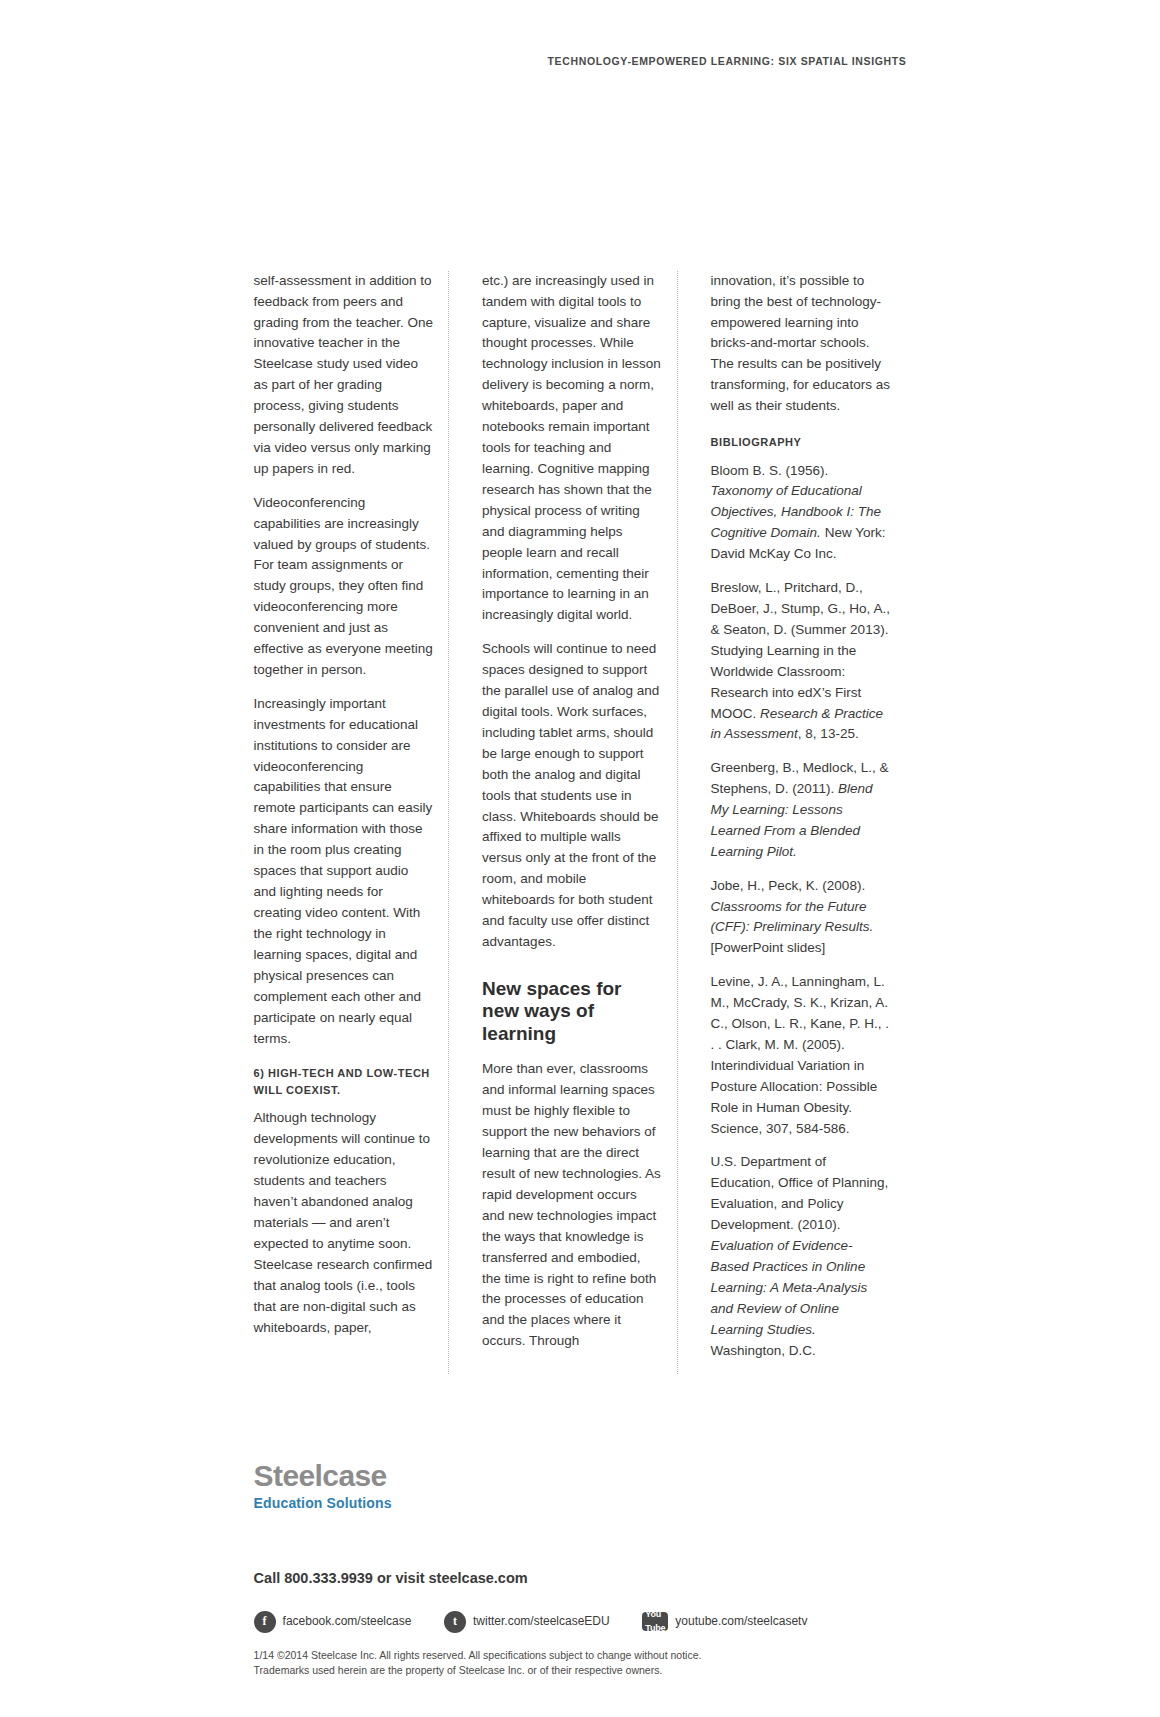Technology-Empowered Learning: Six Spatial Insights
self-assessment in addition to feedback from peers and grading from the teacher. One innovative teacher in the Steelcase study used video as part of her grading process, giving students personally delivered feedback via video versus only marking up papers in red.
Videoconferencing capabilities are increasingly valued by groups of students. For team assignments or study groups, they often find videoconferencing more convenient and just as effective as everyone meeting together in person.
Increasingly important investments for educational institutions to consider are videoconferencing capabilities that ensure remote participants can easily share information with those in the room plus creating spaces that support audio and lighting needs for creating video content. With the right technology in learning spaces, digital and physical presences can complement each other and participate on nearly equal terms.
6) High-tech and low-tech will coexist.
Although technology developments will continue to revolutionize education, students and teachers haven’t abandoned analog materials — and aren’t expected to anytime soon. Steelcase research confirmed that analog tools (i.e., tools that are non-digital such as whiteboards, paper,
etc.) are increasingly used in tandem with digital tools to capture, visualize and share thought processes. While technology inclusion in lesson delivery is becoming a norm, whiteboards, paper and notebooks remain important tools for teaching and learning. Cognitive mapping research has shown that the physical process of writing and diagramming helps people learn and recall information, cementing their importance to learning in an increasingly digital world.
Schools will continue to need spaces designed to support the parallel use of analog and digital tools. Work surfaces, including tablet arms, should be large enough to support both the analog and digital tools that students use in class. Whiteboards should be affixed to multiple walls versus only at the front of the room, and mobile whiteboards for both student and faculty use offer distinct advantages.
New spaces for new ways of learning
More than ever, classrooms and informal learning spaces must be highly flexible to support the new behaviors of learning that are the direct result of new technologies. As rapid development occurs and new technologies impact the ways that knowledge is transferred and embodied, the time is right to refine both the processes of education and the places where it occurs. Through
innovation, it’s possible to bring the best of technology-empowered learning into bricks-and-mortar schools. The results can be positively transforming, for educators as well as their students.
Bibliography
Bloom B. S. (1956). Taxonomy of Educational Objectives, Handbook I: The Cognitive Domain. New York: David McKay Co Inc.
Breslow, L., Pritchard, D., DeBoer, J., Stump, G., Ho, A., & Seaton, D. (Summer 2013). Studying Learning in the Worldwide Classroom: Research into edX’s First MOOC. Research & Practice in Assessment, 8, 13-25.
Greenberg, B., Medlock, L., & Stephens, D. (2011). Blend My Learning: Lessons Learned From a Blended Learning Pilot.
Jobe, H., Peck, K. (2008). Classrooms for the Future (CFF): Preliminary Results. [PowerPoint slides]
Levine, J. A., Lanningham, L. M., McCrady, S. K., Krizan, A. C., Olson, L. R., Kane, P. H., . . . Clark, M. M. (2005). Interindividual Variation in Posture Allocation: Possible Role in Human Obesity. Science, 307, 584-586.
U.S. Department of Education, Office of Planning, Evaluation, and Policy Development. (2010). Evaluation of Evidence-Based Practices in Online Learning: A Meta-Analysis and Review of Online Learning Studies. Washington, D.C.
Steelcase
Education Solutions
Call 800.333.9939 or visit steelcase.com
ffacebook.com/steelcase ttwitter.com/steelcaseEDU You
Tubeyoutube.com/steelcasetv
1/14 ©2014 Steelcase Inc. All rights reserved. All specifications subject to change without notice.
Trademarks used herein are the property of Steelcase Inc. or of their respective owners.